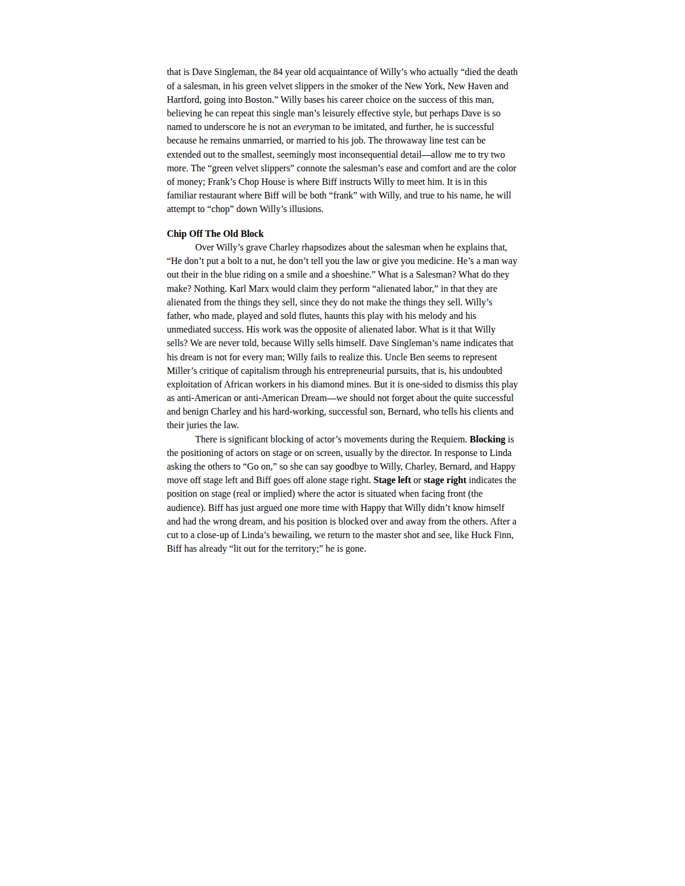that is Dave Singleman, the 84 year old acquaintance of Willy’s who actually “died the death of a salesman, in his green velvet slippers in the smoker of the New York, New Haven and Hartford, going into Boston.” Willy bases his career choice on the success of this man, believing he can repeat this single man’s leisurely effective style, but perhaps Dave is so named to underscore he is not an everyman to be imitated, and further, he is successful because he remains unmarried, or married to his job. The throwaway line test can be extended out to the smallest, seemingly most inconsequential detail—allow me to try two more. The “green velvet slippers” connote the salesman’s ease and comfort and are the color of money; Frank’s Chop House is where Biff instructs Willy to meet him. It is in this familiar restaurant where Biff will be both “frank” with Willy, and true to his name, he will attempt to “chop” down Willy’s illusions.
Chip Off The Old Block
Over Willy’s grave Charley rhapsodizes about the salesman when he explains that, “He don’t put a bolt to a nut, he don’t tell you the law or give you medicine. He’s a man way out their in the blue riding on a smile and a shoeshine.” What is a Salesman? What do they make? Nothing. Karl Marx would claim they perform “alienated labor,” in that they are alienated from the things they sell, since they do not make the things they sell. Willy’s father, who made, played and sold flutes, haunts this play with his melody and his unmediated success. His work was the opposite of alienated labor. What is it that Willy sells? We are never told, because Willy sells himself. Dave Singleman’s name indicates that his dream is not for every man; Willy fails to realize this. Uncle Ben seems to represent Miller’s critique of capitalism through his entrepreneurial pursuits, that is, his undoubted exploitation of African workers in his diamond mines. But it is one-sided to dismiss this play as anti-American or anti-American Dream—we should not forget about the quite successful and benign Charley and his hard-working, successful son, Bernard, who tells his clients and their juries the law.
There is significant blocking of actor’s movements during the Requiem. Blocking is the positioning of actors on stage or on screen, usually by the director. In response to Linda asking the others to “Go on,” so she can say goodbye to Willy, Charley, Bernard, and Happy move off stage left and Biff goes off alone stage right. Stage left or stage right indicates the position on stage (real or implied) where the actor is situated when facing front (the audience). Biff has just argued one more time with Happy that Willy didn’t know himself and had the wrong dream, and his position is blocked over and away from the others. After a cut to a close-up of Linda’s bewailing, we return to the master shot and see, like Huck Finn, Biff has already “lit out for the territory;” he is gone.